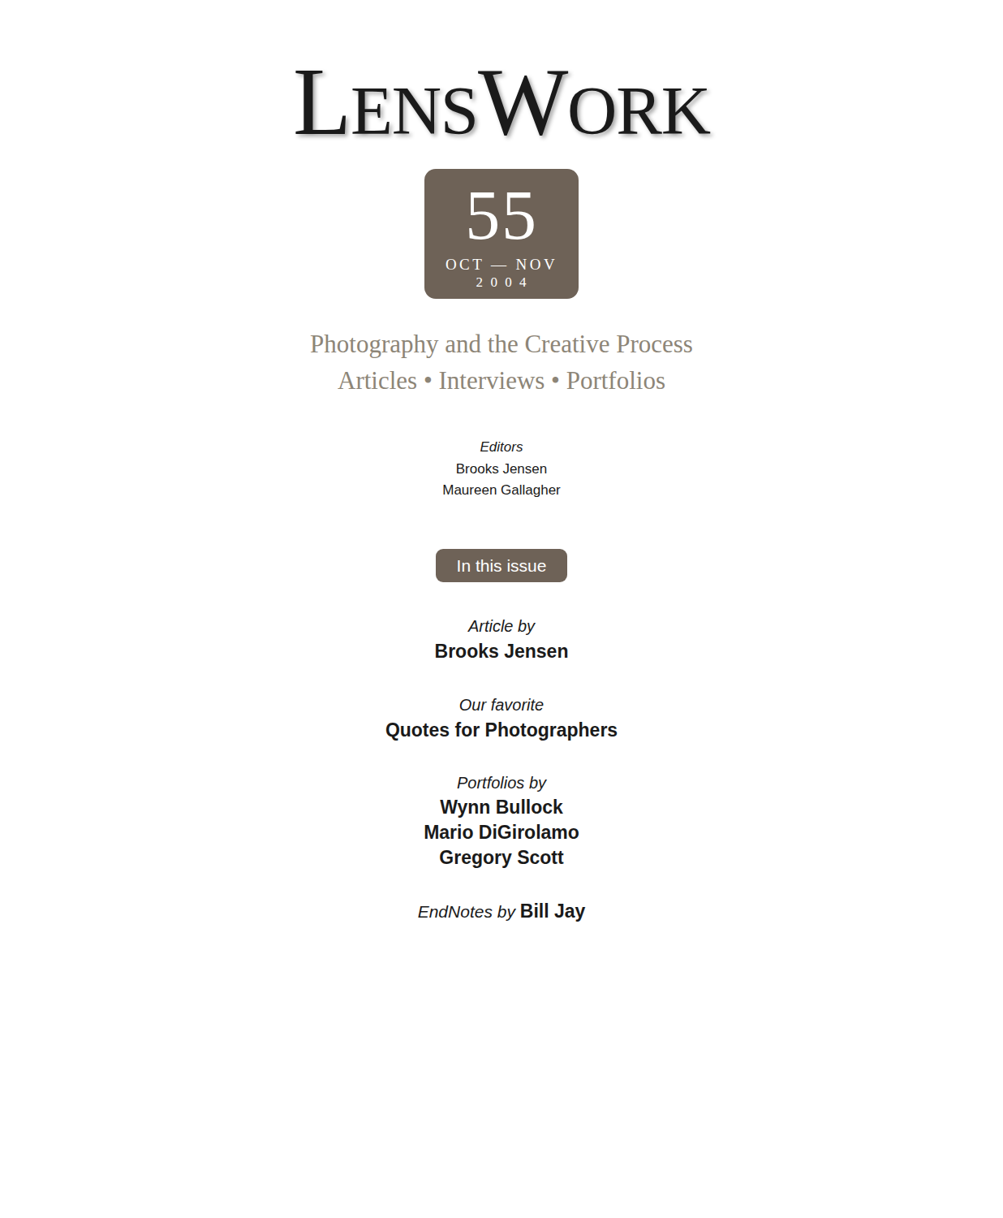LENSWORK
55 OCT — NOV 2004
Photography and the Creative Process
Articles • Interviews • Portfolios
Editors Brooks Jensen
Maureen Gallagher
In this issue
Article by Brooks Jensen
Our favorite Quotes for Photographers
Portfolios by
Wynn Bullock
Mario DiGirolamo
Gregory Scott
EndNotes by Bill Jay